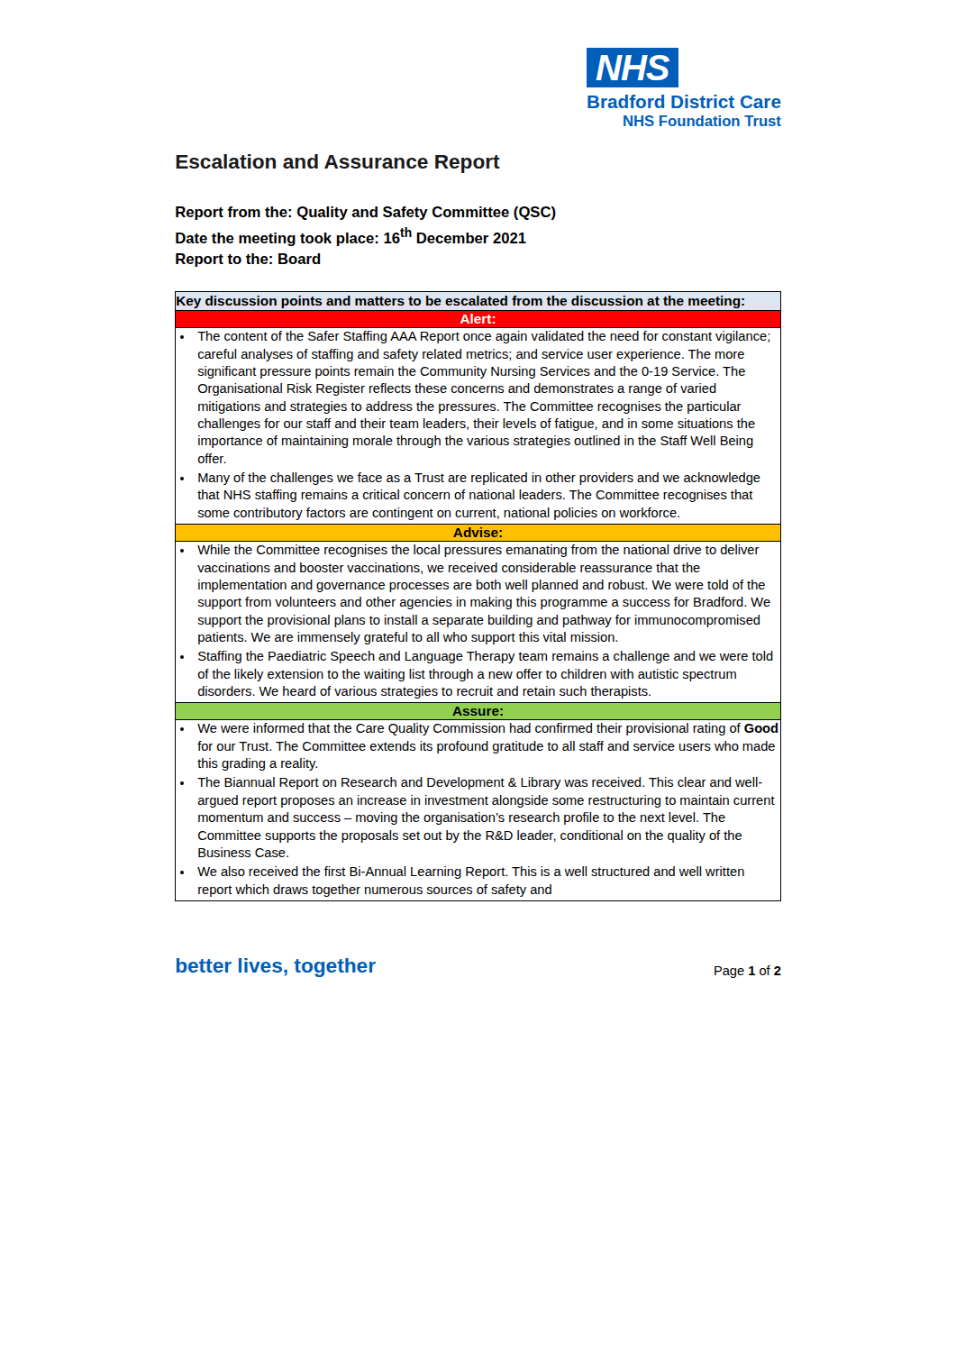NHS
Bradford District CareNHS Foundation Trust
Escalation and Assurance Report
Report from the: Quality and Safety Committee (QSC)
Date the meeting took place: 16th December 2021
Report to the: Board
| Key discussion points and matters to be escalated from the discussion at the meeting: |
| Alert: |
| The content of the Safer Staffing AAA Report once again validated the need for constant vigilance; careful analyses of staffing and safety related metrics; and service user experience. The more significant pressure points remain the Community Nursing Services and the 0-19 Service. The Organisational Risk Register reflects these concerns and demonstrates a range of varied mitigations and strategies to address the pressures. The Committee recognises the particular challenges for our staff and their team leaders, their levels of fatigue, and in some situations the importance of maintaining morale through the various strategies outlined in the Staff Well Being offer. Many of the challenges we face as a Trust are replicated in other providers and we acknowledge that NHS staffing remains a critical concern of national leaders. The Committee recognises that some contributory factors are contingent on current, national policies on workforce. |
| Advise: |
| While the Committee recognises the local pressures emanating from the national drive to deliver vaccinations and booster vaccinations, we received considerable reassurance that the implementation and governance processes are both well planned and robust. We were told of the support from volunteers and other agencies in making this programme a success for Bradford. We support the provisional plans to install a separate building and pathway for immunocompromised patients. We are immensely grateful to all who support this vital mission. Staffing the Paediatric Speech and Language Therapy team remains a challenge and we were told of the likely extension to the waiting list through a new offer to children with autistic spectrum disorders. We heard of various strategies to recruit and retain such therapists. |
| Assure: |
| We were informed that the Care Quality Commission had confirmed their provisional rating of Good for our Trust. The Committee extends its profound gratitude to all staff and service users who made this grading a reality. The Biannual Report on Research and Development & Library was received. This clear and well-argued report proposes an increase in investment alongside some restructuring to maintain current momentum and success – moving the organisation’s research profile to the next level. The Committee supports the proposals set out by the R&D leader, conditional on the quality of the Business Case. We also received the first Bi-Annual Learning Report. This is a well structured and well written report which draws together numerous sources of safety and |
better lives, together
Page 1 of 2